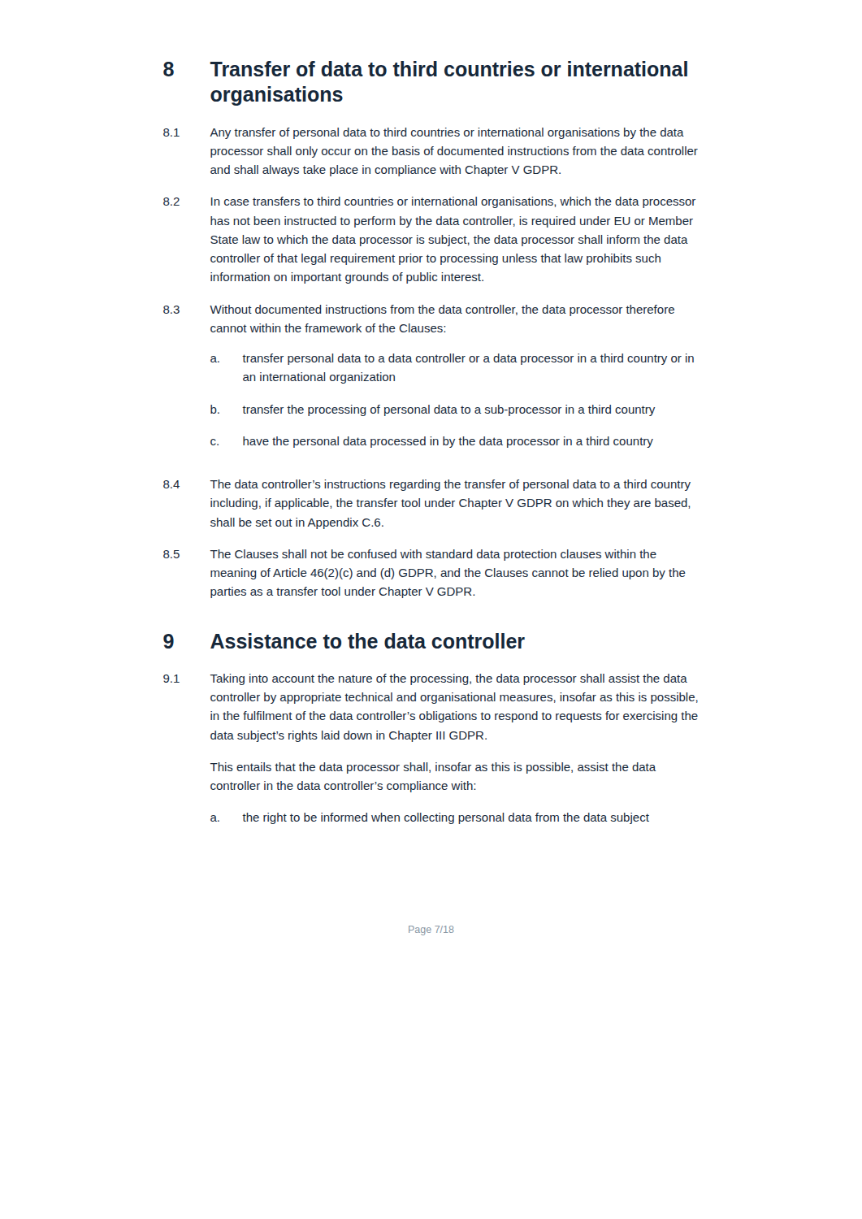8 Transfer of data to third countries or international organisations
8.1
Any transfer of personal data to third countries or international organisations by the data processor shall only occur on the basis of documented instructions from the data controller and shall always take place in compliance with Chapter V GDPR.
8.2
In case transfers to third countries or international organisations, which the data processor has not been instructed to perform by the data controller, is required under EU or Member State law to which the data processor is subject, the data processor shall inform the data controller of that legal requirement prior to processing unless that law prohibits such information on important grounds of public interest.
8.3
Without documented instructions from the data controller, the data processor therefore cannot within the framework of the Clauses:
a. transfer personal data to a data controller or a data processor in a third country or in an international organization
b. transfer the processing of personal data to a sub-processor in a third country
c. have the personal data processed in by the data processor in a third country
8.4
The data controller’s instructions regarding the transfer of personal data to a third country including, if applicable, the transfer tool under Chapter V GDPR on which they are based, shall be set out in Appendix C.6.
8.5
The Clauses shall not be confused with standard data protection clauses within the meaning of Article 46(2)(c) and (d) GDPR, and the Clauses cannot be relied upon by the parties as a transfer tool under Chapter V GDPR.
9 Assistance to the data controller
9.1
Taking into account the nature of the processing, the data processor shall assist the data controller by appropriate technical and organisational measures, insofar as this is possible, in the fulfilment of the data controller’s obligations to respond to requests for exercising the data subject’s rights laid down in Chapter III GDPR.
This entails that the data processor shall, insofar as this is possible, assist the data controller in the data controller’s compliance with:
a. the right to be informed when collecting personal data from the data subject
Page 7/18